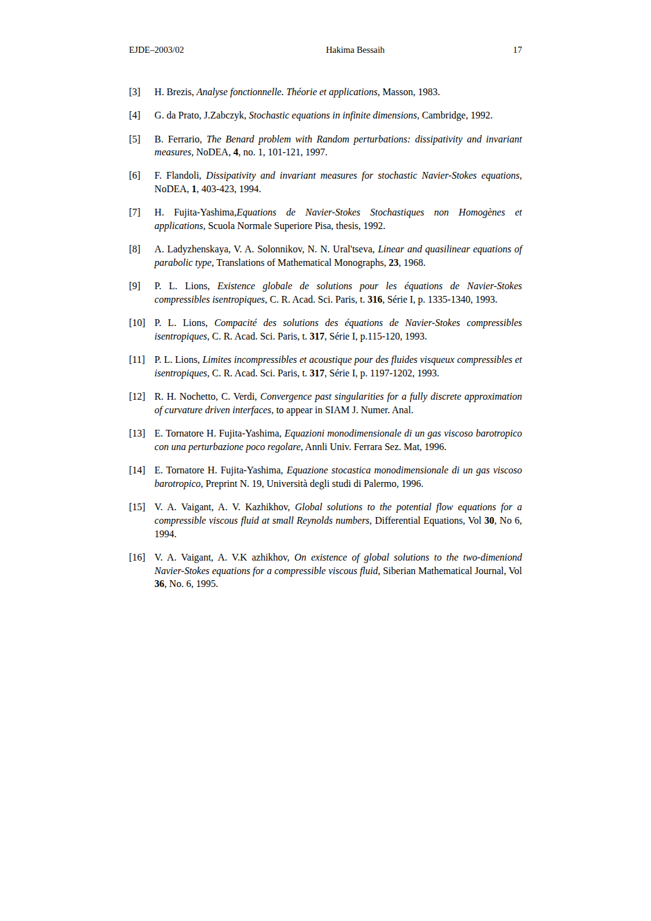EJDE–2003/02
Hakima Bessaih
17
[3] H. Brezis, Analyse fonctionnelle. Théorie et applications, Masson, 1983.
[4] G. da Prato, J.Zabczyk, Stochastic equations in infinite dimensions, Cambridge, 1992.
[5] B. Ferrario, The Benard problem with Random perturbations: dissipativity and invariant measures, NoDEA, 4, no. 1, 101-121, 1997.
[6] F. Flandoli, Dissipativity and invariant measures for stochastic Navier-Stokes equations, NoDEA, 1, 403-423, 1994.
[7] H. Fujita-Yashima,Equations de Navier-Stokes Stochastiques non Homogènes et applications, Scuola Normale Superiore Pisa, thesis, 1992.
[8] A. Ladyzhenskaya, V. A. Solonnikov, N. N. Ural'tseva, Linear and quasilinear equations of parabolic type, Translations of Mathematical Monographs, 23, 1968.
[9] P. L. Lions, Existence globale de solutions pour les équations de Navier-Stokes compressibles isentropiques, C. R. Acad. Sci. Paris, t. 316, Série I, p. 1335-1340, 1993.
[10] P. L. Lions, Compacité des solutions des équations de Navier-Stokes compressibles isentropiques, C. R. Acad. Sci. Paris, t. 317, Série I, p.115-120, 1993.
[11] P. L. Lions, Limites incompressibles et acoustique pour des fluides visqueux compressibles et isentropiques, C. R. Acad. Sci. Paris, t. 317, Série I, p. 1197-1202, 1993.
[12] R. H. Nochetto, C. Verdi, Convergence past singularities for a fully discrete approximation of curvature driven interfaces, to appear in SIAM J. Numer. Anal.
[13] E. Tornatore H. Fujita-Yashima, Equazioni monodimensionale di un gas viscoso barotropico con una perturbazione poco regolare, Annli Univ. Ferrara Sez. Mat, 1996.
[14] E. Tornatore H. Fujita-Yashima, Equazione stocastica monodimensionale di un gas viscoso barotropico, Preprint N. 19, Università degli studi di Palermo, 1996.
[15] V. A. Vaigant, A. V. Kazhikhov, Global solutions to the potential flow equations for a compressible viscous fluid at small Reynolds numbers, Differential Equations, Vol 30, No 6, 1994.
[16] V. A. Vaigant, A. V.K azhikhov, On existence of global solutions to the two-dimeniond Navier-Stokes equations for a compressible viscous fluid, Siberian Mathematical Journal, Vol 36, No. 6, 1995.